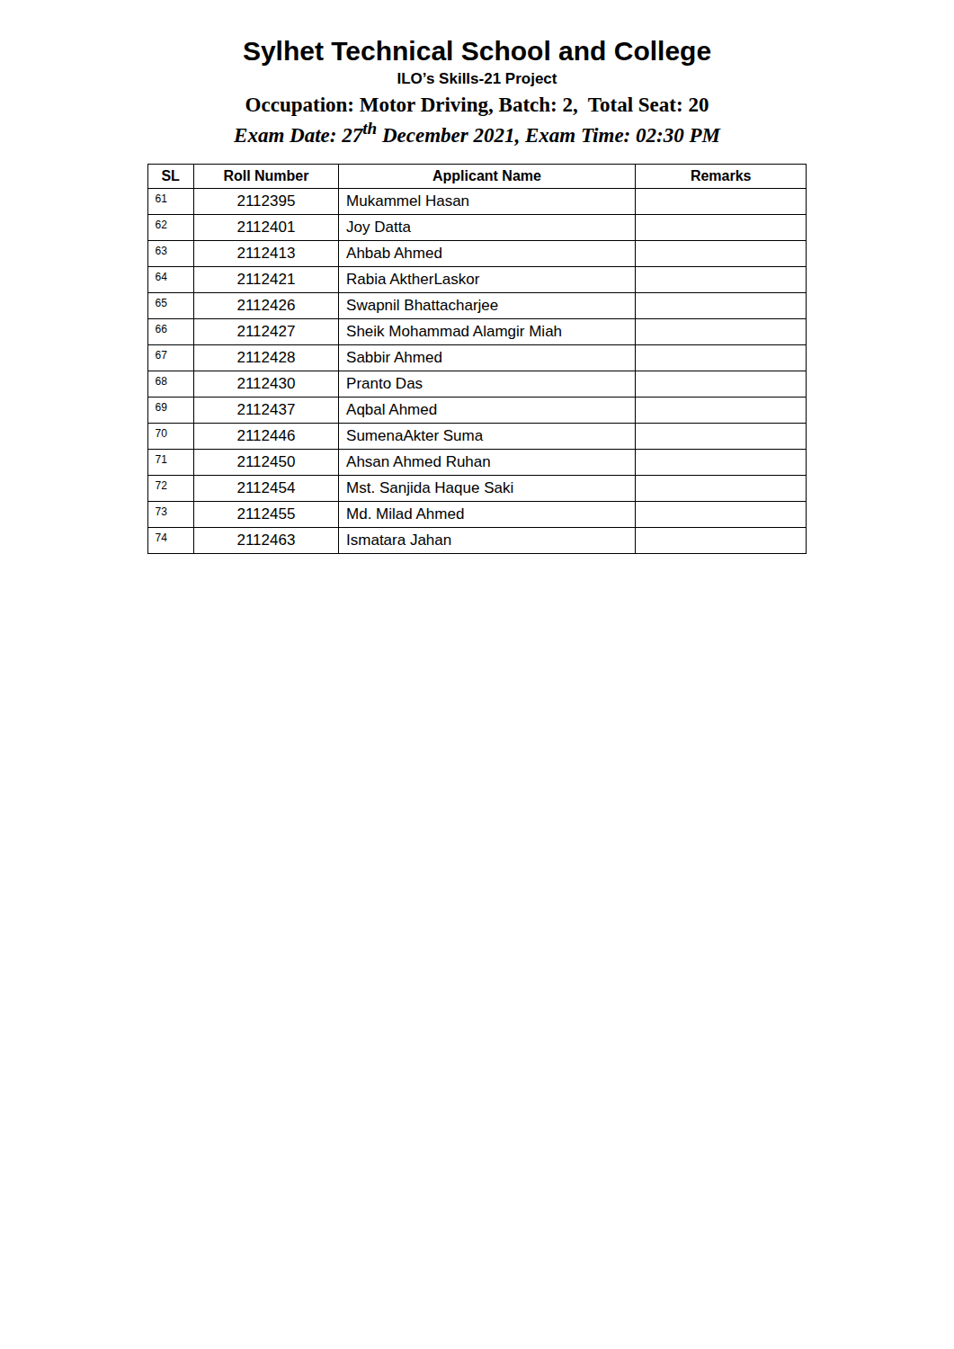Sylhet Technical School and College
ILO’s Skills-21 Project
Occupation: Motor Driving, Batch: 2, Total Seat: 20
Exam Date: 27th December 2021, Exam Time: 02:30 PM
| SL | Roll Number | Applicant Name | Remarks |
| --- | --- | --- | --- |
| 61 | 2112395 | Mukammel Hasan | |
| 62 | 2112401 | Joy Datta | |
| 63 | 2112413 | Ahbab Ahmed | |
| 64 | 2112421 | Rabia AktherLaskor | |
| 65 | 2112426 | Swapnil Bhattacharjee | |
| 66 | 2112427 | Sheik Mohammad Alamgir Miah | |
| 67 | 2112428 | Sabbir Ahmed | |
| 68 | 2112430 | Pranto Das | |
| 69 | 2112437 | Aqbal Ahmed | |
| 70 | 2112446 | SumenaAkter Suma | |
| 71 | 2112450 | Ahsan Ahmed Ruhan | |
| 72 | 2112454 | Mst. Sanjida Haque Saki | |
| 73 | 2112455 | Md. Milad Ahmed | |
| 74 | 2112463 | Ismatara Jahan | |